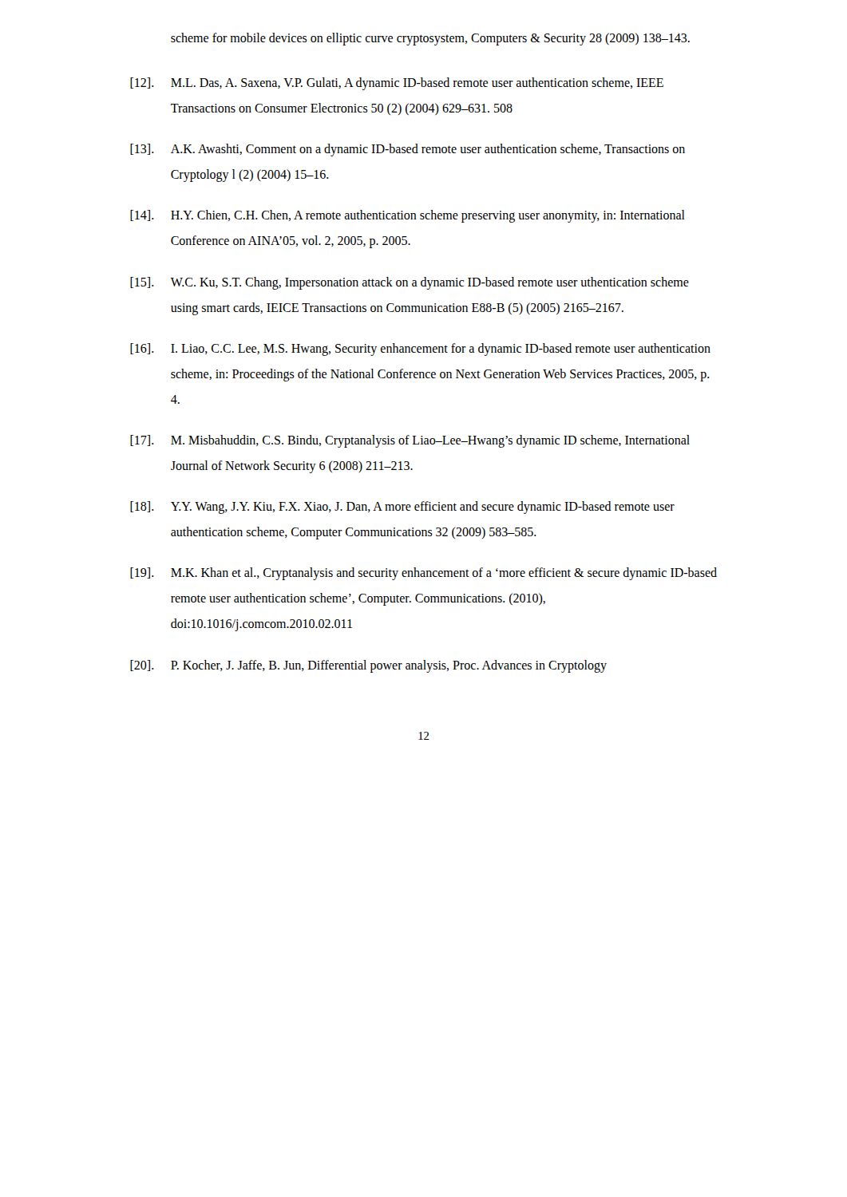scheme for mobile devices on elliptic curve cryptosystem, Computers & Security 28 (2009) 138–143.
[12]. M.L. Das, A. Saxena, V.P. Gulati, A dynamic ID-based remote user authentication scheme, IEEE Transactions on Consumer Electronics 50 (2) (2004) 629–631. 508
[13]. A.K. Awashti, Comment on a dynamic ID-based remote user authentication scheme, Transactions on Cryptology l (2) (2004) 15–16.
[14]. H.Y. Chien, C.H. Chen, A remote authentication scheme preserving user anonymity, in: International Conference on AINA’05, vol. 2, 2005, p. 2005.
[15]. W.C. Ku, S.T. Chang, Impersonation attack on a dynamic ID-based remote user uthentication scheme using smart cards, IEICE Transactions on Communication E88-B (5) (2005) 2165–2167.
[16]. I. Liao, C.C. Lee, M.S. Hwang, Security enhancement for a dynamic ID-based remote user authentication scheme, in: Proceedings of the National Conference on Next Generation Web Services Practices, 2005, p. 4.
[17]. M. Misbahuddin, C.S. Bindu, Cryptanalysis of Liao–Lee–Hwang’s dynamic ID scheme, International Journal of Network Security 6 (2008) 211–213.
[18]. Y.Y. Wang, J.Y. Kiu, F.X. Xiao, J. Dan, A more efficient and secure dynamic ID-based remote user authentication scheme, Computer Communications 32 (2009) 583–585.
[19]. M.K. Khan et al., Cryptanalysis and security enhancement of a ‘more efficient & secure dynamic ID-based remote user authentication scheme’, Computer. Communications. (2010), doi:10.1016/j.comcom.2010.02.011
[20]. P. Kocher, J. Jaffe, B. Jun, Differential power analysis, Proc. Advances in Cryptology
12